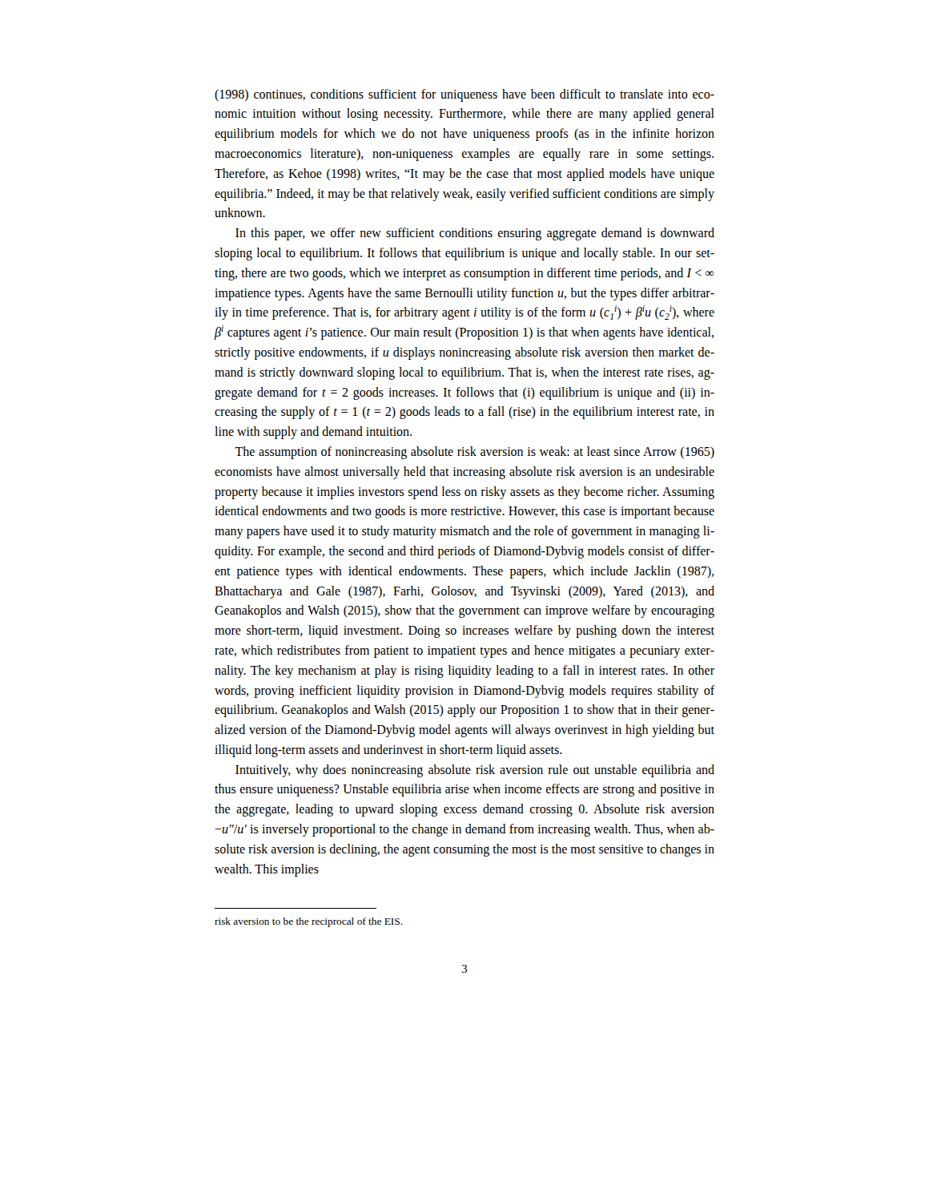(1998) continues, conditions sufficient for uniqueness have been difficult to translate into economic intuition without losing necessity. Furthermore, while there are many applied general equilibrium models for which we do not have uniqueness proofs (as in the infinite horizon macroeconomics literature), non-uniqueness examples are equally rare in some settings. Therefore, as Kehoe (1998) writes, “It may be the case that most applied models have unique equilibria.” Indeed, it may be that relatively weak, easily verified sufficient conditions are simply unknown.
In this paper, we offer new sufficient conditions ensuring aggregate demand is downward sloping local to equilibrium. It follows that equilibrium is unique and locally stable. In our setting, there are two goods, which we interpret as consumption in different time periods, and I < ∞ impatience types. Agents have the same Bernoulli utility function u, but the types differ arbitrarily in time preference. That is, for arbitrary agent i utility is of the form u (c1i) + βiu (c2i), where βi captures agent i’s patience. Our main result (Proposition 1) is that when agents have identical, strictly positive endowments, if u displays nonincreasing absolute risk aversion then market demand is strictly downward sloping local to equilibrium. That is, when the interest rate rises, aggregate demand for t = 2 goods increases. It follows that (i) equilibrium is unique and (ii) increasing the supply of t = 1 (t = 2) goods leads to a fall (rise) in the equilibrium interest rate, in line with supply and demand intuition.
The assumption of nonincreasing absolute risk aversion is weak: at least since Arrow (1965) economists have almost universally held that increasing absolute risk aversion is an undesirable property because it implies investors spend less on risky assets as they become richer. Assuming identical endowments and two goods is more restrictive. However, this case is important because many papers have used it to study maturity mismatch and the role of government in managing liquidity. For example, the second and third periods of Diamond-Dybvig models consist of different patience types with identical endowments. These papers, which include Jacklin (1987), Bhattacharya and Gale (1987), Farhi, Golosov, and Tsyvinski (2009), Yared (2013), and Geanakoplos and Walsh (2015), show that the government can improve welfare by encouraging more short-term, liquid investment. Doing so increases welfare by pushing down the interest rate, which redistributes from patient to impatient types and hence mitigates a pecuniary externality. The key mechanism at play is rising liquidity leading to a fall in interest rates. In other words, proving inefficient liquidity provision in Diamond-Dybvig models requires stability of equilibrium. Geanakoplos and Walsh (2015) apply our Proposition 1 to show that in their generalized version of the Diamond-Dybvig model agents will always overinvest in high yielding but illiquid long-term assets and underinvest in short-term liquid assets.
Intuitively, why does nonincreasing absolute risk aversion rule out unstable equilibria and thus ensure uniqueness? Unstable equilibria arise when income effects are strong and positive in the aggregate, leading to upward sloping excess demand crossing 0. Absolute risk aversion −u″/u′ is inversely proportional to the change in demand from increasing wealth. Thus, when absolute risk aversion is declining, the agent consuming the most is the most sensitive to changes in wealth. This implies
risk aversion to be the reciprocal of the EIS.
3